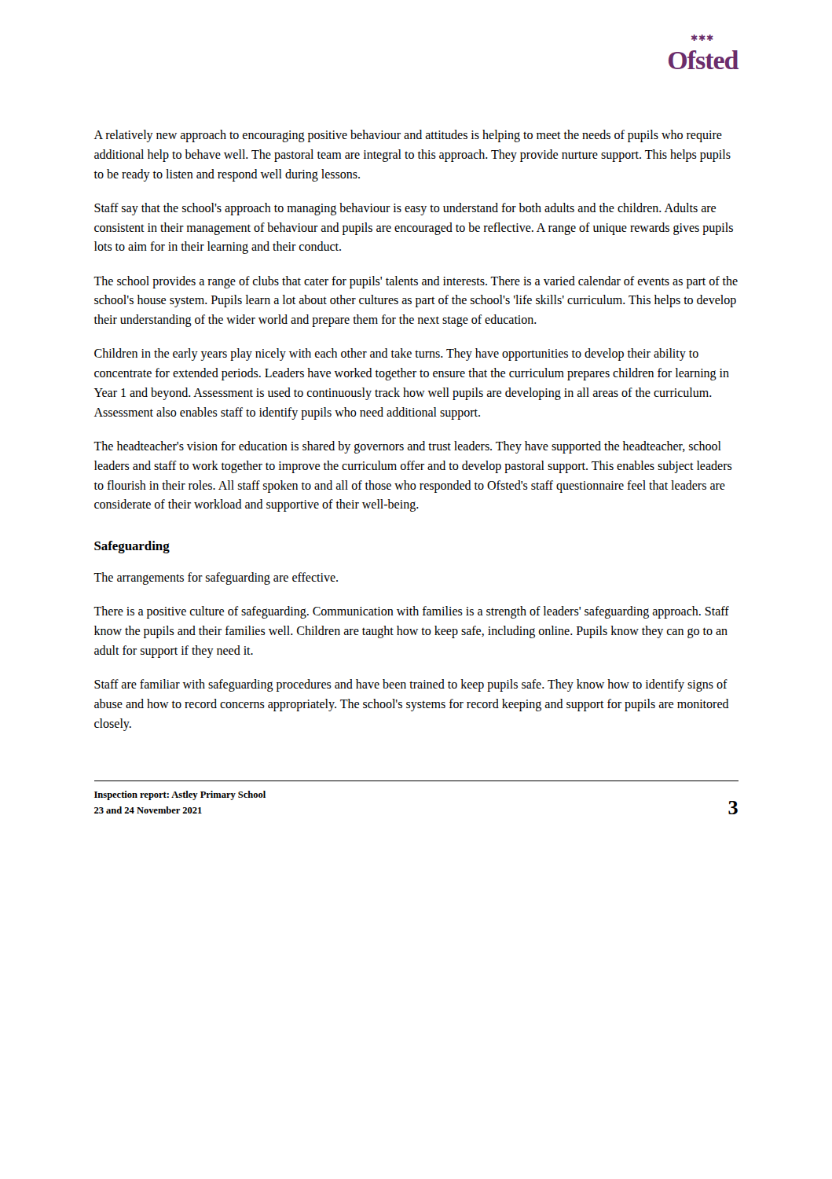✱✱✱
Ofsted
A relatively new approach to encouraging positive behaviour and attitudes is helping to meet the needs of pupils who require additional help to behave well. The pastoral team are integral to this approach. They provide nurture support. This helps pupils to be ready to listen and respond well during lessons.
Staff say that the school's approach to managing behaviour is easy to understand for both adults and the children. Adults are consistent in their management of behaviour and pupils are encouraged to be reflective. A range of unique rewards gives pupils lots to aim for in their learning and their conduct.
The school provides a range of clubs that cater for pupils' talents and interests. There is a varied calendar of events as part of the school's house system. Pupils learn a lot about other cultures as part of the school's 'life skills' curriculum. This helps to develop their understanding of the wider world and prepare them for the next stage of education.
Children in the early years play nicely with each other and take turns. They have opportunities to develop their ability to concentrate for extended periods. Leaders have worked together to ensure that the curriculum prepares children for learning in Year 1 and beyond. Assessment is used to continuously track how well pupils are developing in all areas of the curriculum. Assessment also enables staff to identify pupils who need additional support.
The headteacher's vision for education is shared by governors and trust leaders. They have supported the headteacher, school leaders and staff to work together to improve the curriculum offer and to develop pastoral support. This enables subject leaders to flourish in their roles. All staff spoken to and all of those who responded to Ofsted's staff questionnaire feel that leaders are considerate of their workload and supportive of their well-being.
Safeguarding
The arrangements for safeguarding are effective.
There is a positive culture of safeguarding. Communication with families is a strength of leaders' safeguarding approach. Staff know the pupils and their families well. Children are taught how to keep safe, including online. Pupils know they can go to an adult for support if they need it.
Staff are familiar with safeguarding procedures and have been trained to keep pupils safe. They know how to identify signs of abuse and how to record concerns appropriately. The school's systems for record keeping and support for pupils are monitored closely.
Inspection report: Astley Primary School
23 and 24 November 2021
3